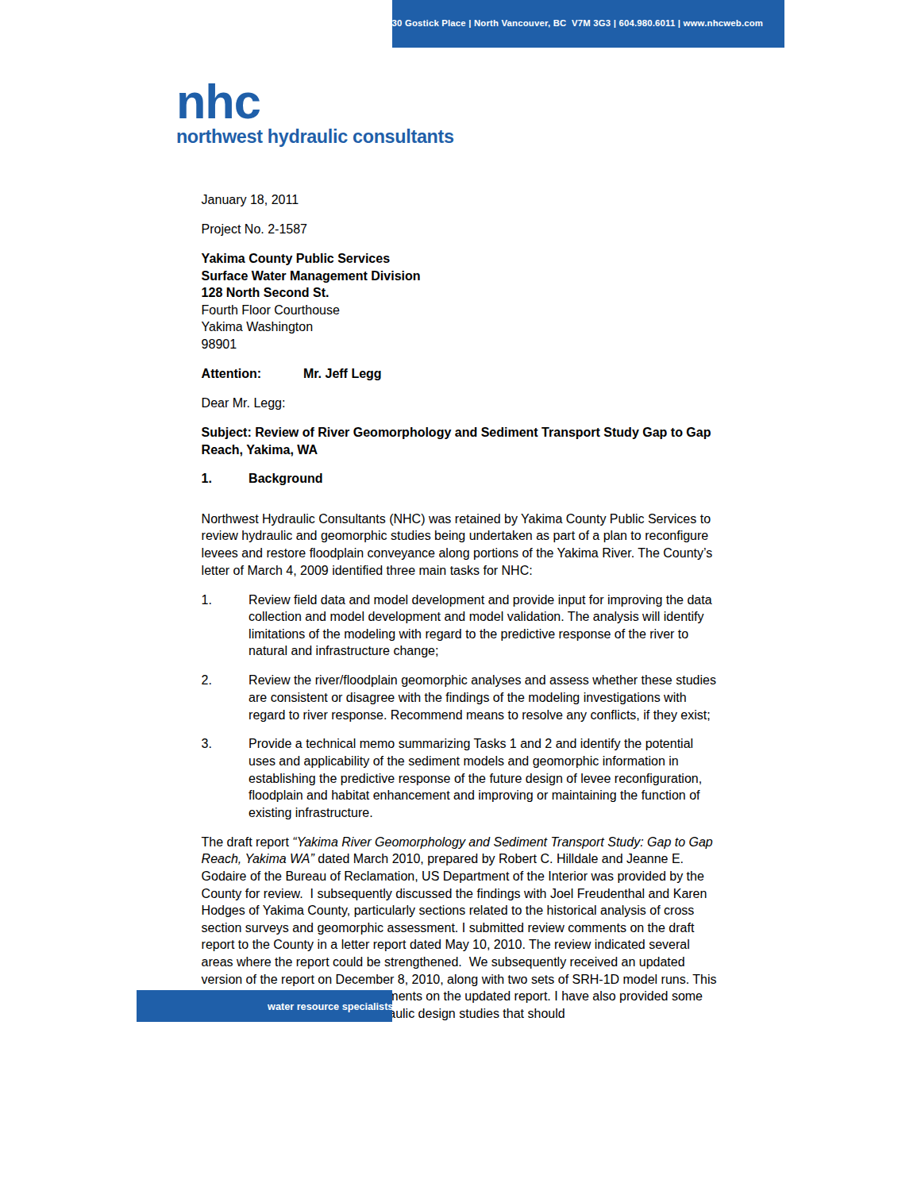30 Gostick Place | North Vancouver, BC V7M 3G3 | 604.980.6011 | www.nhcweb.com
nhc
northwest hydraulic consultants
January 18, 2011
Project No. 2-1587
Yakima County Public Services
Surface Water Management Division
128 North Second St.
Fourth Floor Courthouse
Yakima Washington
98901
Attention:Mr. Jeff Legg
Dear Mr. Legg:
Subject: Review of River Geomorphology and Sediment Transport Study Gap to Gap Reach, Yakima, WA
1. Background
Northwest Hydraulic Consultants (NHC) was retained by Yakima County Public Services to review hydraulic and geomorphic studies being undertaken as part of a plan to reconfigure levees and restore floodplain conveyance along portions of the Yakima River. The County’s letter of March 4, 2009 identified three main tasks for NHC:
1. Review field data and model development and provide input for improving the data collection and model development and model validation. The analysis will identify limitations of the modeling with regard to the predictive response of the river to natural and infrastructure change;
2. Review the river/floodplain geomorphic analyses and assess whether these studies are consistent or disagree with the findings of the modeling investigations with regard to river response. Recommend means to resolve any conflicts, if they exist;
3. Provide a technical memo summarizing Tasks 1 and 2 and identify the potential uses and applicability of the sediment models and geomorphic information in establishing the predictive response of the future design of levee reconfiguration, floodplain and habitat enhancement and improving or maintaining the function of existing infrastructure.
The draft report “Yakima River Geomorphology and Sediment Transport Study: Gap to Gap Reach, Yakima WA” dated March 2010, prepared by Robert C. Hilldale and Jeanne E. Godaire of the Bureau of Reclamation, US Department of the Interior was provided by the County for review. I subsequently discussed the findings with Joel Freudenthal and Karen Hodges of Yakima County, particularly sections related to the historical analysis of cross section surveys and geomorphic assessment. I submitted review comments on the draft report to the County in a letter report dated May 10, 2010. The review indicated several areas where the report could be strengthened. We subsequently received an updated version of the report on December 8, 2010, along with two sets of SRH-1D model runs. This letter report summarizes our comments on the updated report. I have also provided some recommendations on further hydraulic design studies that should
water resource specialists